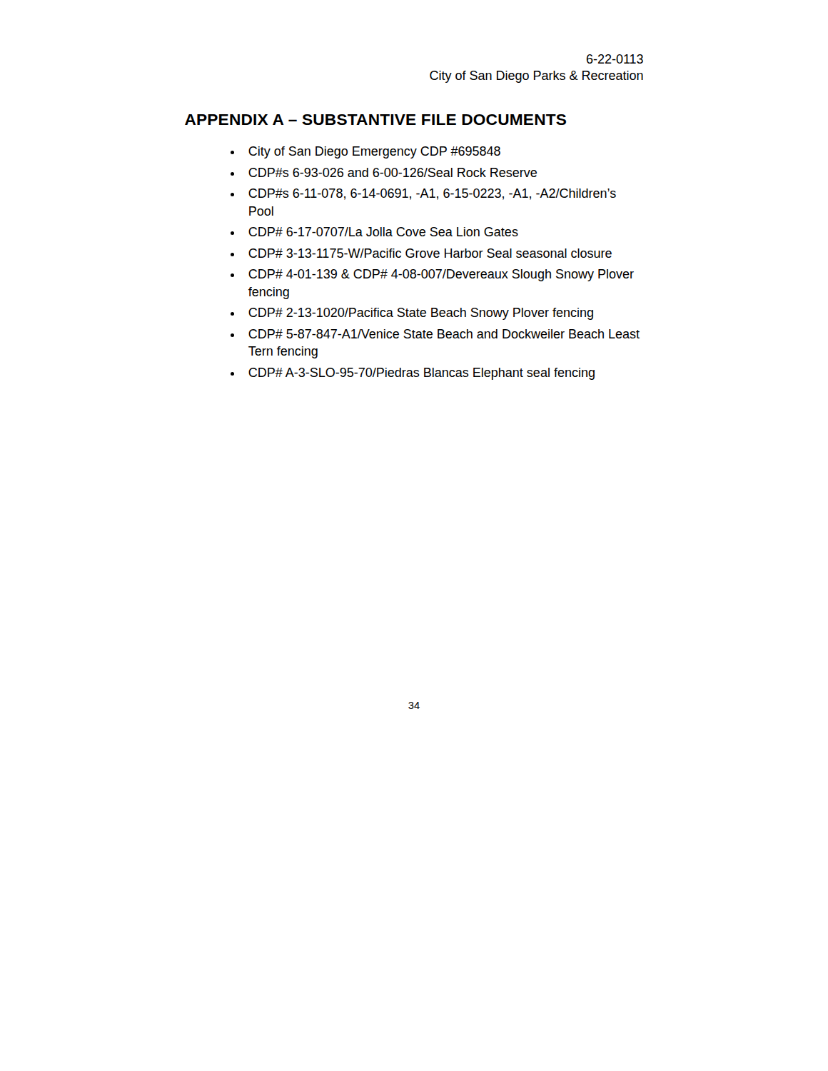6-22-0113
City of San Diego Parks & Recreation
APPENDIX A – SUBSTANTIVE FILE DOCUMENTS
City of San Diego Emergency CDP #695848
CDP#s 6-93-026 and 6-00-126/Seal Rock Reserve
CDP#s 6-11-078, 6-14-0691, -A1, 6-15-0223, -A1, -A2/Children’s Pool
CDP# 6-17-0707/La Jolla Cove Sea Lion Gates
CDP# 3-13-1175-W/Pacific Grove Harbor Seal seasonal closure
CDP# 4-01-139 & CDP# 4-08-007/Devereaux Slough Snowy Plover fencing
CDP# 2-13-1020/Pacifica State Beach Snowy Plover fencing
CDP# 5-87-847-A1/Venice State Beach and Dockweiler Beach Least Tern fencing
CDP# A-3-SLO-95-70/Piedras Blancas Elephant seal fencing
34